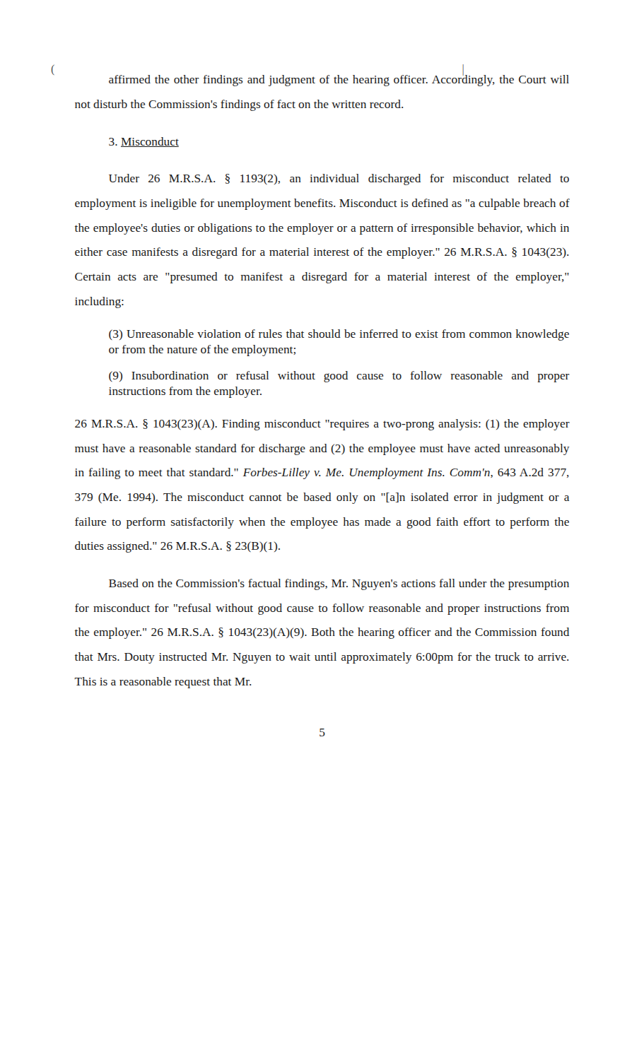( |
affirmed the other findings and judgment of the hearing officer. Accordingly, the Court will not disturb the Commission's findings of fact on the written record.
3. Misconduct
Under 26 M.R.S.A. § 1193(2), an individual discharged for misconduct related to employment is ineligible for unemployment benefits. Misconduct is defined as "a culpable breach of the employee's duties or obligations to the employer or a pattern of irresponsible behavior, which in either case manifests a disregard for a material interest of the employer." 26 M.R.S.A. § 1043(23). Certain acts are "presumed to manifest a disregard for a material interest of the employer," including:
(3) Unreasonable violation of rules that should be inferred to exist from common knowledge or from the nature of the employment;
(9) Insubordination or refusal without good cause to follow reasonable and proper instructions from the employer.
26 M.R.S.A. § 1043(23)(A). Finding misconduct "requires a two-prong analysis: (1) the employer must have a reasonable standard for discharge and (2) the employee must have acted unreasonably in failing to meet that standard." Forbes-Lilley v. Me. Unemployment Ins. Comm'n, 643 A.2d 377, 379 (Me. 1994). The misconduct cannot be based only on "[a]n isolated error in judgment or a failure to perform satisfactorily when the employee has made a good faith effort to perform the duties assigned." 26 M.R.S.A. § 23(B)(1).
Based on the Commission's factual findings, Mr. Nguyen's actions fall under the presumption for misconduct for "refusal without good cause to follow reasonable and proper instructions from the employer." 26 M.R.S.A. § 1043(23)(A)(9). Both the hearing officer and the Commission found that Mrs. Douty instructed Mr. Nguyen to wait until approximately 6:00pm for the truck to arrive. This is a reasonable request that Mr.
5